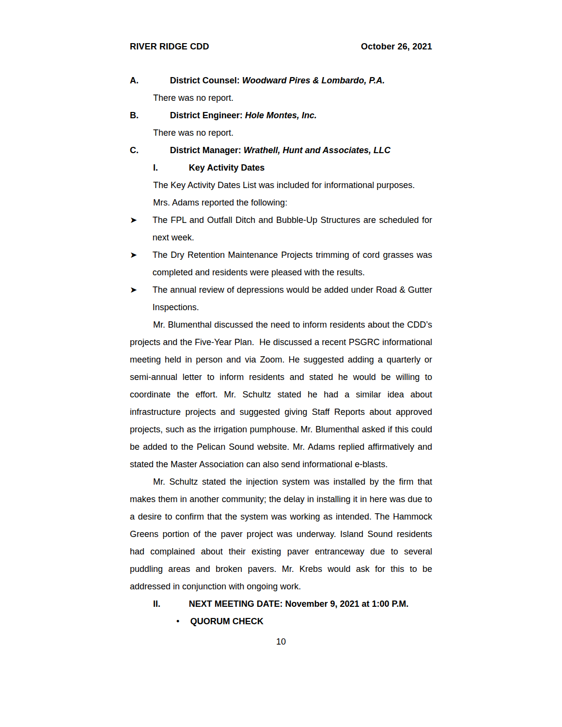RIVER RIDGE CDD
October 26, 2021
A.
District Counsel: Woodward Pires & Lombardo, P.A.
There was no report.
B.
District Engineer: Hole Montes, Inc.
There was no report.
C.
District Manager: Wrathell, Hunt and Associates, LLC
I.
Key Activity Dates
The Key Activity Dates List was included for informational purposes.
Mrs. Adams reported the following:
➤
The FPL and Outfall Ditch and Bubble-Up Structures are scheduled for next week.
➤
The Dry Retention Maintenance Projects trimming of cord grasses was completed and residents were pleased with the results.
➤
The annual review of depressions would be added under Road & Gutter Inspections.
Mr. Blumenthal discussed the need to inform residents about the CDD’s projects and the Five-Year Plan. He discussed a recent PSGRC informational meeting held in person and via Zoom. He suggested adding a quarterly or semi-annual letter to inform residents and stated he would be willing to coordinate the effort. Mr. Schultz stated he had a similar idea about infrastructure projects and suggested giving Staff Reports about approved projects, such as the irrigation pumphouse. Mr. Blumenthal asked if this could be added to the Pelican Sound website. Mr. Adams replied affirmatively and stated the Master Association can also send informational e-blasts.
Mr. Schultz stated the injection system was installed by the firm that makes them in another community; the delay in installing it in here was due to a desire to confirm that the system was working as intended. The Hammock Greens portion of the paver project was underway. Island Sound residents had complained about their existing paver entranceway due to several puddling areas and broken pavers. Mr. Krebs would ask for this to be addressed in conjunction with ongoing work.
II.
NEXT MEETING DATE: November 9, 2021 at 1:00 P.M.
•
QUORUM CHECK
10